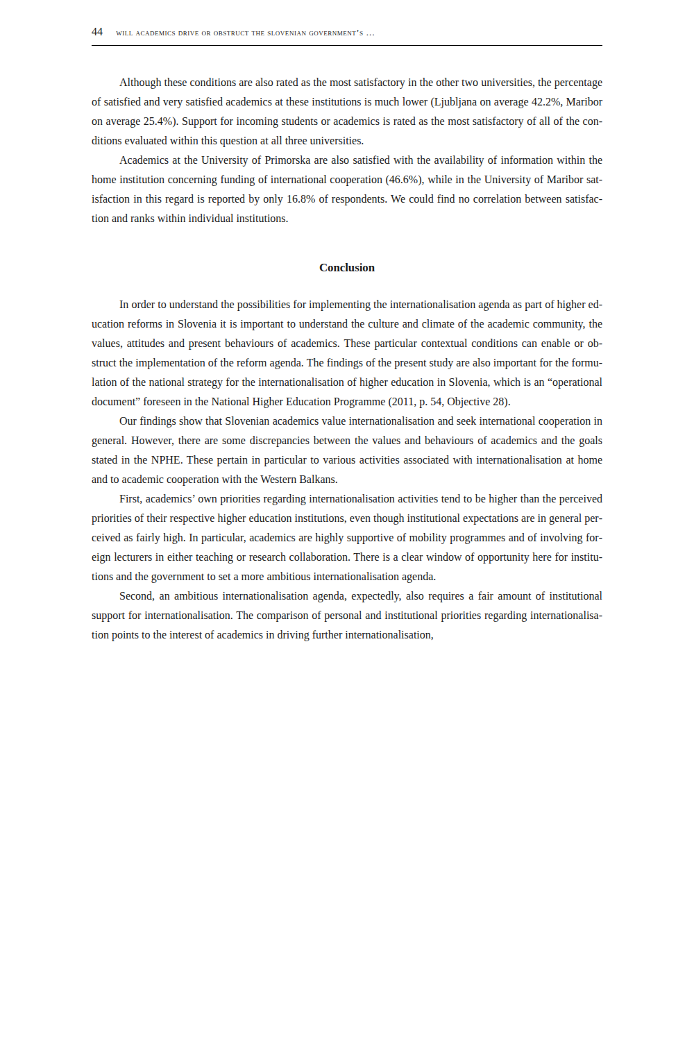44 will academics drive or obstruct the slovenian government’s …
Although these conditions are also rated as the most satisfactory in the other two universities, the percentage of satisfied and very satisfied academics at these institutions is much lower (Ljubljana on average 42.2%, Maribor on average 25.4%). Support for incoming students or academics is rated as the most satisfactory of all of the conditions evaluated within this question at all three universities.
Academics at the University of Primorska are also satisfied with the availability of information within the home institution concerning funding of international cooperation (46.6%), while in the University of Maribor satisfaction in this regard is reported by only 16.8% of respondents. We could find no correlation between satisfaction and ranks within individual institutions.
Conclusion
In order to understand the possibilities for implementing the internationalisation agenda as part of higher education reforms in Slovenia it is important to understand the culture and climate of the academic community, the values, attitudes and present behaviours of academics. These particular contextual conditions can enable or obstruct the implementation of the reform agenda. The findings of the present study are also important for the formulation of the national strategy for the internationalisation of higher education in Slovenia, which is an “operational document” foreseen in the National Higher Education Programme (2011, p. 54, Objective 28).
Our findings show that Slovenian academics value internationalisation and seek international cooperation in general. However, there are some discrepancies between the values and behaviours of academics and the goals stated in the NPHE. These pertain in particular to various activities associated with internationalisation at home and to academic cooperation with the Western Balkans.
First, academics’ own priorities regarding internationalisation activities tend to be higher than the perceived priorities of their respective higher education institutions, even though institutional expectations are in general perceived as fairly high. In particular, academics are highly supportive of mobility programmes and of involving foreign lecturers in either teaching or research collaboration. There is a clear window of opportunity here for institutions and the government to set a more ambitious internationalisation agenda.
Second, an ambitious internationalisation agenda, expectedly, also requires a fair amount of institutional support for internationalisation. The comparison of personal and institutional priorities regarding internationalisation points to the interest of academics in driving further internationalisation,